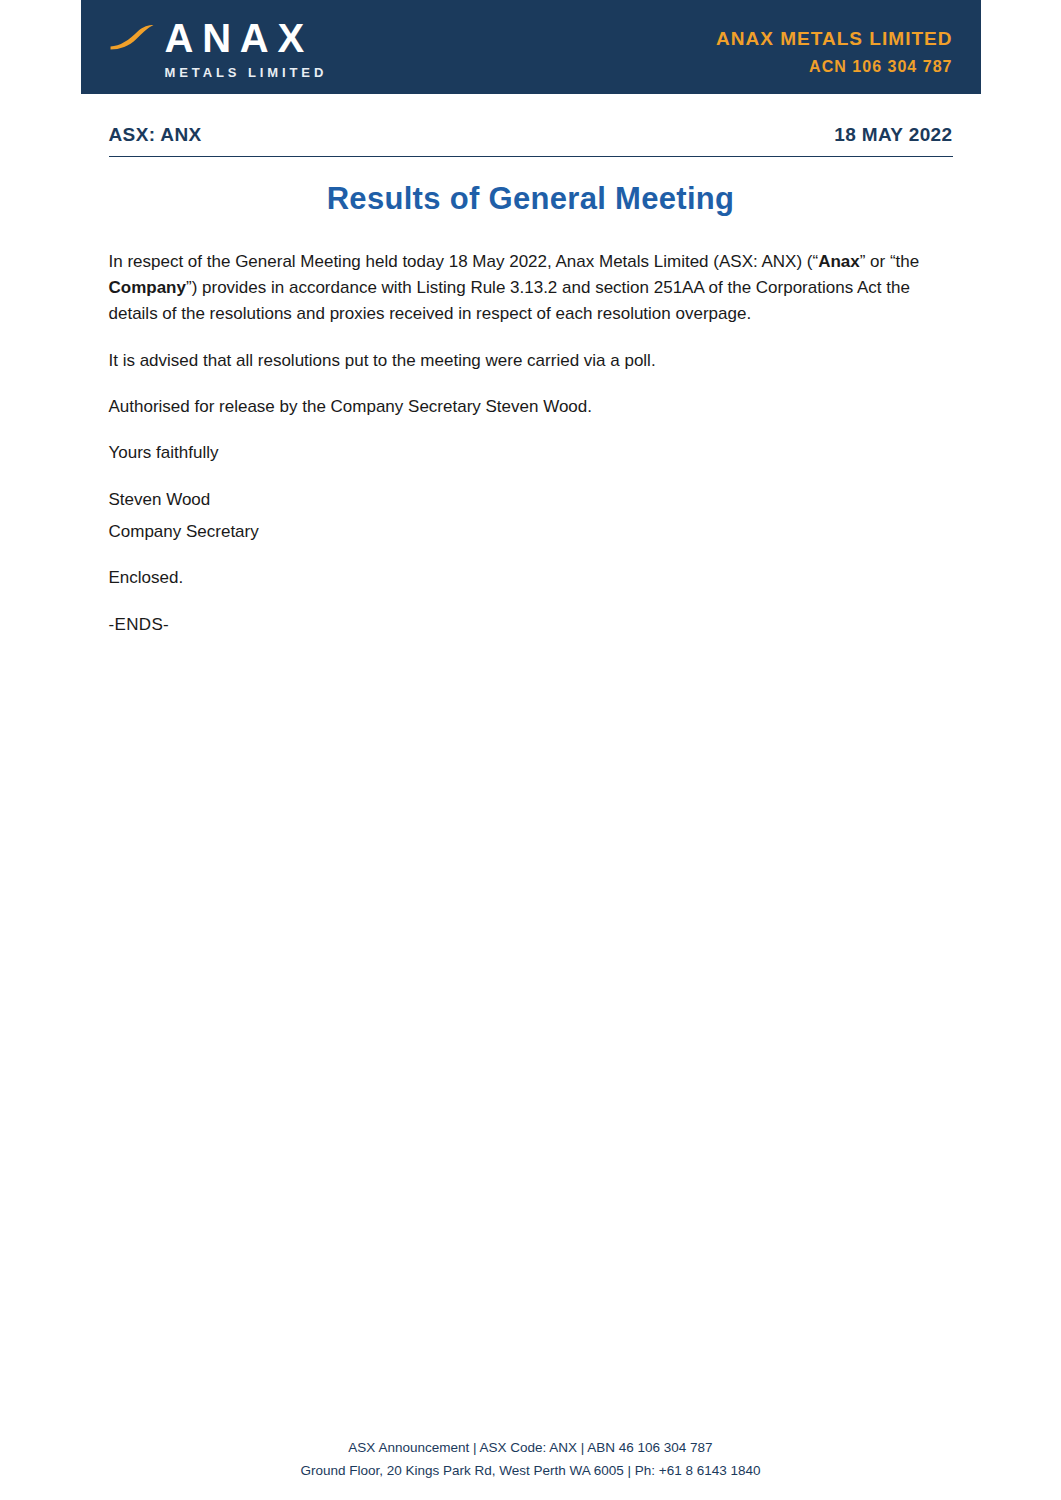ANAX
METALS LIMITED
ANAX METALS LIMITED
ACN 106 304 787
ASX: ANX 18 MAY 2022
Results of General Meeting
In respect of the General Meeting held today 18 May 2022, Anax Metals Limited (ASX: ANX) (“Anax” or “the Company”) provides in accordance with Listing Rule 3.13.2 and section 251AA of the Corporations Act the details of the resolutions and proxies received in respect of each resolution overpage.
It is advised that all resolutions put to the meeting were carried via a poll.
Authorised for release by the Company Secretary Steven Wood.
Yours faithfully
Steven Wood
Company Secretary
Enclosed.
-ENDS-
ASX Announcement | ASX Code: ANX | ABN 46 106 304 787
Ground Floor, 20 Kings Park Rd, West Perth WA 6005 | Ph: +61 8 6143 1840